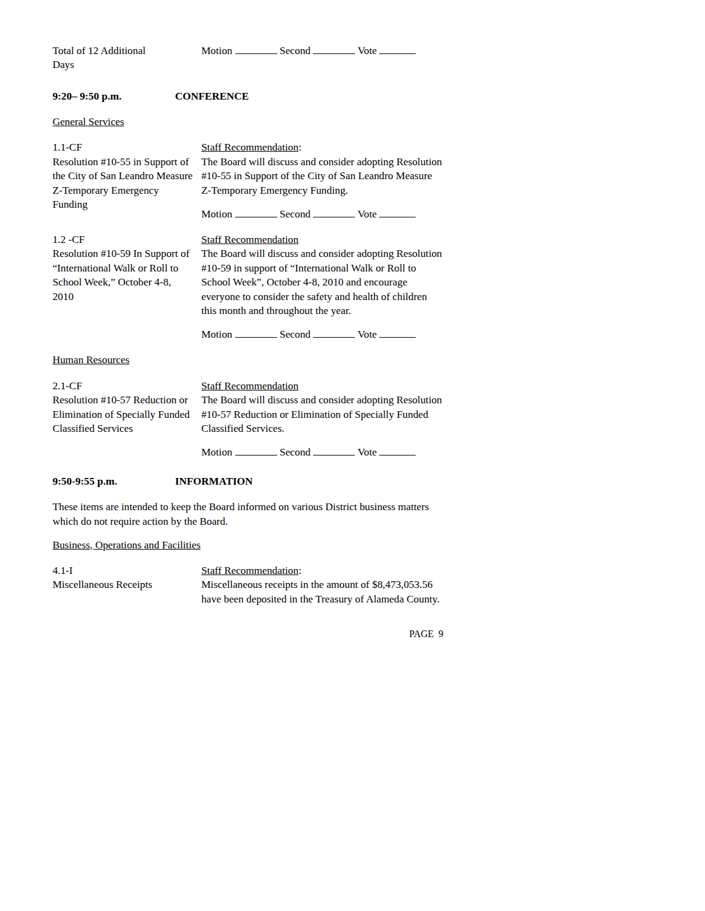Total of 12 Additional
Days
Motion Second Vote
9:20– 9:50 p.m. CONFERENCE
General Services
1.1-CF
Resolution #10-55 in Support of the City of San Leandro Measure Z-Temporary Emergency Funding
Staff Recommendation:
The Board will discuss and consider adopting Resolution #10-55 in Support of the City of San Leandro Measure Z-Temporary Emergency Funding.
Motion Second Vote
1.2 -CF
Resolution #10-59 In Support of “International Walk or Roll to School Week,” October 4-8, 2010
Staff Recommendation
The Board will discuss and consider adopting Resolution #10-59 in support of “International Walk or Roll to School Week”, October 4-8, 2010 and encourage everyone to consider the safety and health of children this month and throughout the year.
Motion Second Vote
Human Resources
2.1-CF
Resolution #10-57 Reduction or Elimination of Specially Funded Classified Services
Staff Recommendation
The Board will discuss and consider adopting Resolution #10-57 Reduction or Elimination of Specially Funded Classified Services.
Motion Second Vote
9:50-9:55 p.m. INFORMATION
These items are intended to keep the Board informed on various District business matters which do not require action by the Board.
Business, Operations and Facilities
4.1-I
Miscellaneous Receipts
Staff Recommendation:
Miscellaneous receipts in the amount of $8,473,053.56 have been deposited in the Treasury of Alameda County.
PAGE 9